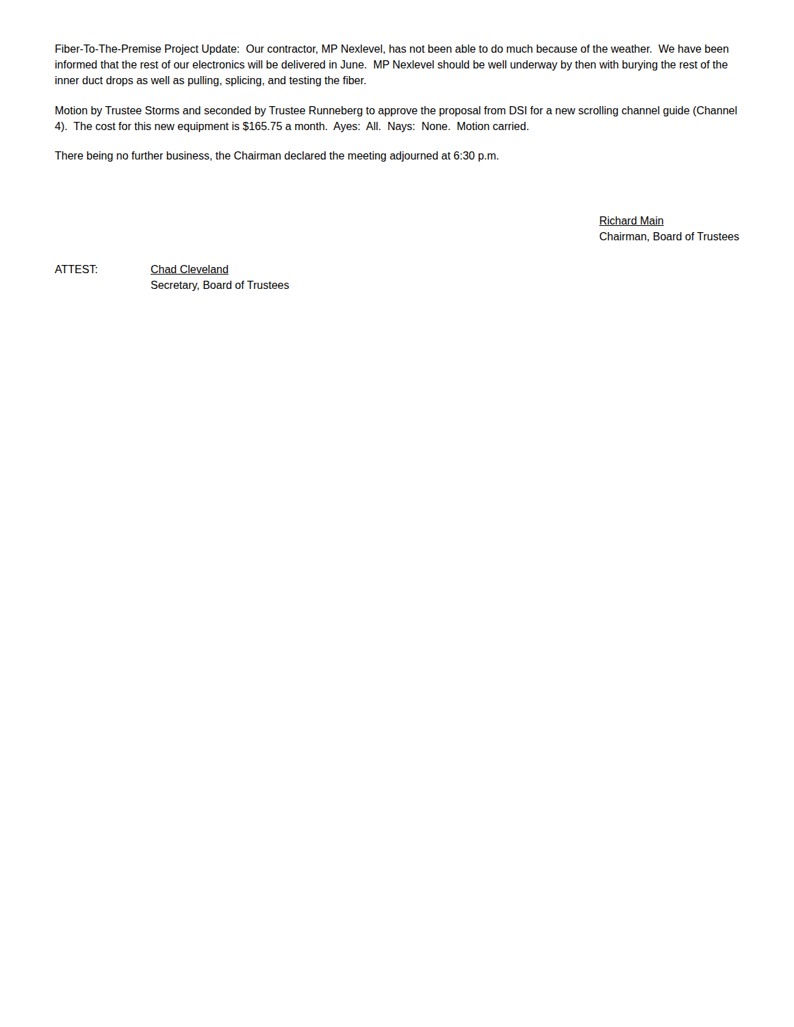Fiber-To-The-Premise Project Update: Our contractor, MP Nexlevel, has not been able to do much because of the weather. We have been informed that the rest of our electronics will be delivered in June. MP Nexlevel should be well underway by then with burying the rest of the inner duct drops as well as pulling, splicing, and testing the fiber.
Motion by Trustee Storms and seconded by Trustee Runneberg to approve the proposal from DSI for a new scrolling channel guide (Channel 4). The cost for this new equipment is $165.75 a month. Ayes: All. Nays: None. Motion carried.
There being no further business, the Chairman declared the meeting adjourned at 6:30 p.m.
Richard Main
Chairman, Board of Trustees
ATTEST:
Chad Cleveland
Secretary, Board of Trustees